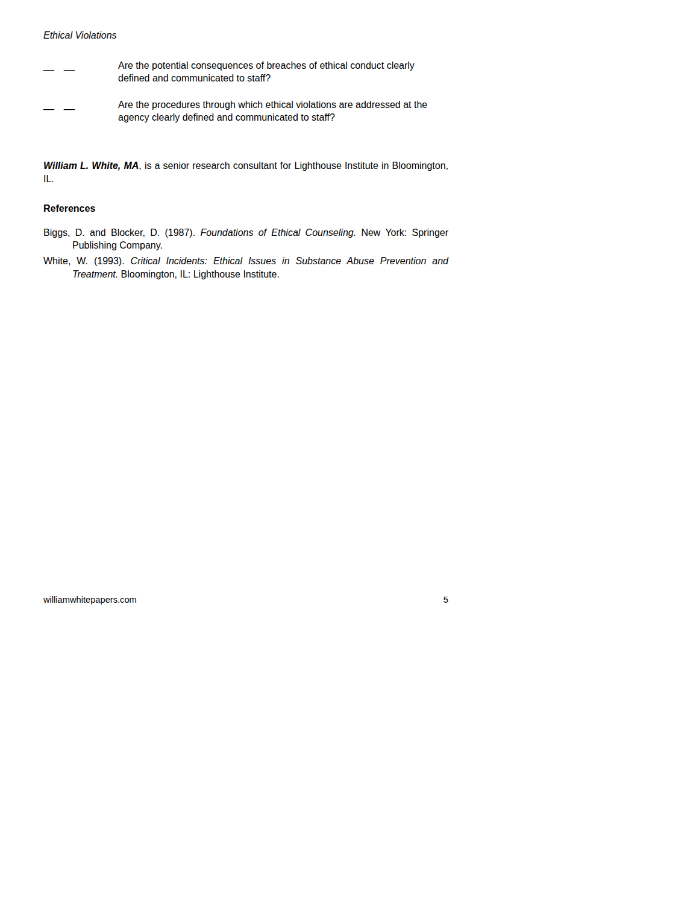Ethical Violations
| __ | __ | Are the potential consequences of breaches of ethical conduct clearly defined and communicated to staff? |
| __ | __ | Are the procedures through which ethical violations are addressed at the agency clearly defined and communicated to staff? |
William L. White, MA, is a senior research consultant for Lighthouse Institute in Bloomington, IL.
References
Biggs, D. and Blocker, D. (1987). Foundations of Ethical Counseling. New York: Springer Publishing Company.
White, W. (1993). Critical Incidents: Ethical Issues in Substance Abuse Prevention and Treatment. Bloomington, IL: Lighthouse Institute.
williamwhitepapers.com 5